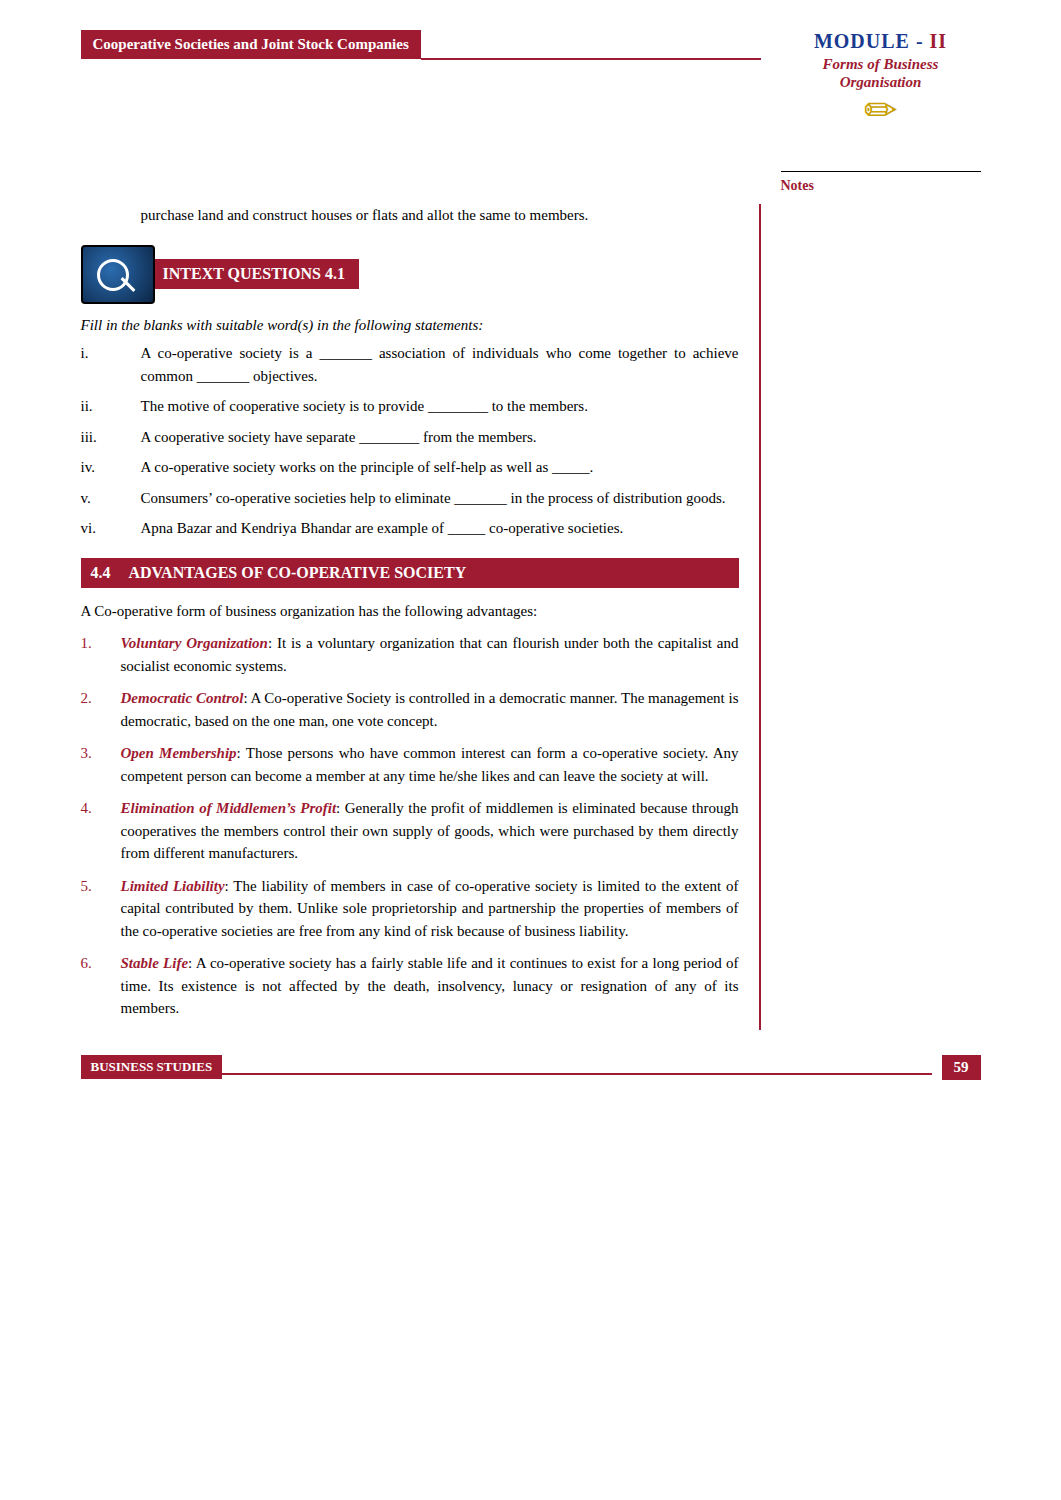Cooperative Societies and Joint Stock Companies
MODULE - II
Forms of Business
Organisation
✏
Notes
purchase land and construct houses or flats and allot the same to members.
INTEXT QUESTIONS 4.1
Fill in the blanks with suitable word(s) in the following statements:
i. A co-operative society is a _______ association of individuals who come together to achieve common _______ objectives.
ii. The motive of cooperative society is to provide ________ to the members.
iii. A cooperative society have separate ________ from the members.
iv. A co-operative society works on the principle of self-help as well as _____.
v. Consumers’ co-operative societies help to eliminate _______ in the process of distribution goods.
vi. Apna Bazar and Kendriya Bhandar are example of _____ co-operative societies.
4.4 ADVANTAGES OF CO-OPERATIVE SOCIETY
A Co-operative form of business organization has the following advantages:
1. Voluntary Organization: It is a voluntary organization that can flourish under both the capitalist and socialist economic systems.
2. Democratic Control: A Co-operative Society is controlled in a democratic manner. The management is democratic, based on the one man, one vote concept.
3. Open Membership: Those persons who have common interest can form a co-operative society. Any competent person can become a member at any time he/she likes and can leave the society at will.
4. Elimination of Middlemen’s Profit: Generally the profit of middlemen is eliminated because through cooperatives the members control their own supply of goods, which were purchased by them directly from different manufacturers.
5. Limited Liability: The liability of members in case of co-operative society is limited to the extent of capital contributed by them. Unlike sole proprietorship and partnership the properties of members of the co-operative societies are free from any kind of risk because of business liability.
6. Stable Life: A co-operative society has a fairly stable life and it continues to exist for a long period of time. Its existence is not affected by the death, insolvency, lunacy or resignation of any of its members.
BUSINESS STUDIES
59